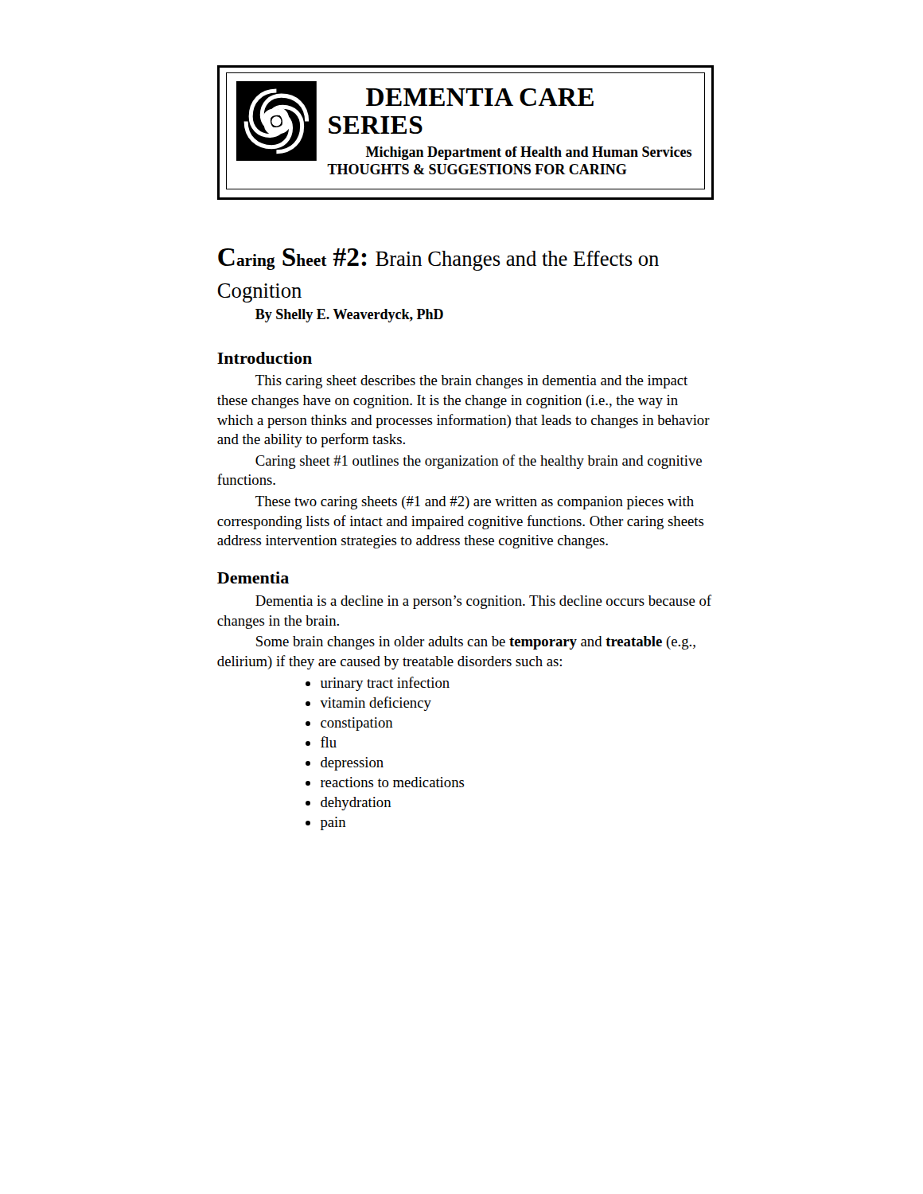DEMENTIA CARE SERIES
Michigan Department of Health and Human Services
THOUGHTS & SUGGESTIONS FOR CARING
Caring Sheet #2: Brain Changes and the Effects on Cognition
By Shelly E. Weaverdyck, PhD
Introduction
This caring sheet describes the brain changes in dementia and the impact these changes have on cognition. It is the change in cognition (i.e., the way in which a person thinks and processes information) that leads to changes in behavior and the ability to perform tasks.
Caring sheet #1 outlines the organization of the healthy brain and cognitive functions.
These two caring sheets (#1 and #2) are written as companion pieces with corresponding lists of intact and impaired cognitive functions. Other caring sheets address intervention strategies to address these cognitive changes.
Dementia
Dementia is a decline in a person’s cognition. This decline occurs because of changes in the brain.
Some brain changes in older adults can be temporary and treatable (e.g., delirium) if they are caused by treatable disorders such as:
urinary tract infection
vitamin deficiency
constipation
flu
depression
reactions to medications
dehydration
pain